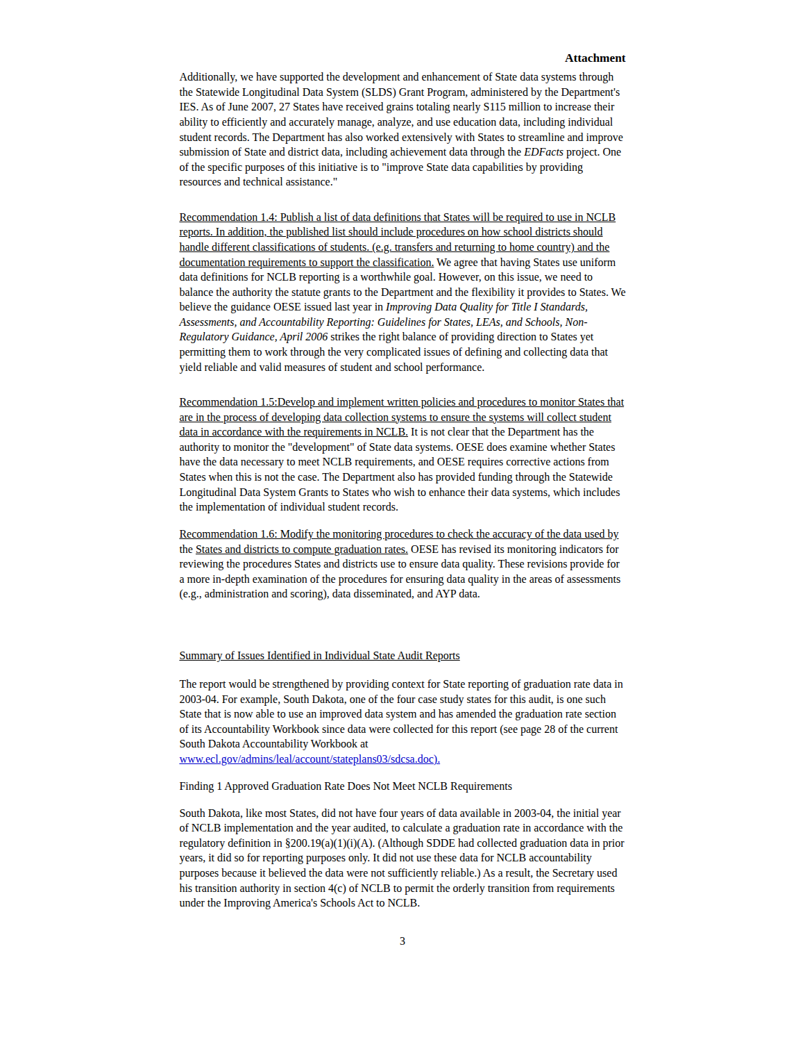Attachment
Additionally, we have supported the development and enhancement of State data systems through the Statewide Longitudinal Data System (SLDS) Grant Program, administered by the Department's IES. As of June 2007, 27 States have received grains totaling nearly S115 million to increase their ability to efficiently and accurately manage, analyze, and use education data, including individual student records. The Department has also worked extensively with States to streamline and improve submission of State and district data, including achievement data through the EDFacts project. One of the specific purposes of this initiative is to "improve State data capabilities by providing resources and technical assistance."
Recommendation 1.4: Publish a list of data definitions that States will be required to use in NCLB reports. In addition, the published list should include procedures on how school districts should handle different classifications of students. (e.g. transfers and returning to home country) and the documentation requirements to support the classification. We agree that having States use uniform data definitions for NCLB reporting is a worthwhile goal. However, on this issue, we need to balance the authority the statute grants to the Department and the flexibility it provides to States. We believe the guidance OESE issued last year in Improving Data Quality for Title I Standards, Assessments, and Accountability Reporting: Guidelines for States, LEAs, and Schools, Non-Regulatory Guidance, April 2006 strikes the right balance of providing direction to States yet permitting them to work through the very complicated issues of defining and collecting data that yield reliable and valid measures of student and school performance.
Recommendation 1.5:Develop and implement written policies and procedures to monitor States that are in the process of developing data collection systems to ensure the systems will collect student data in accordance with the requirements in NCLB. It is not clear that the Department has the authority to monitor the "development" of State data systems. OESE does examine whether States have the data necessary to meet NCLB requirements, and OESE requires corrective actions from States when this is not the case. The Department also has provided funding through the Statewide Longitudinal Data System Grants to States who wish to enhance their data systems, which includes the implementation of individual student records.
Recommendation 1.6: Modify the monitoring procedures to check the accuracy of the data used by the States and districts to compute graduation rates. OESE has revised its monitoring indicators for reviewing the procedures States and districts use to ensure data quality. These revisions provide for a more in-depth examination of the procedures for ensuring data quality in the areas of assessments (e.g., administration and scoring), data disseminated, and AYP data.
Summary of Issues Identified in Individual State Audit Reports
The report would be strengthened by providing context for State reporting of graduation rate data in 2003-04. For example, South Dakota, one of the four case study states for this audit, is one such State that is now able to use an improved data system and has amended the graduation rate section of its Accountability Workbook since data were collected for this report (see page 28 of the current South Dakota Accountability Workbook at www.ecl.gov/admins/leal/account/stateplans03/sdcsa.doc).
Finding 1 Approved Graduation Rate Does Not Meet NCLB Requirements
South Dakota, like most States, did not have four years of data available in 2003-04, the initial year of NCLB implementation and the year audited, to calculate a graduation rate in accordance with the regulatory definition in §200.19(a)(1)(i)(A). (Although SDDE had collected graduation data in prior years, it did so for reporting purposes only. It did not use these data for NCLB accountability purposes because it believed the data were not sufficiently reliable.) As a result, the Secretary used his transition authority in section 4(c) of NCLB to permit the orderly transition from requirements under the Improving America's Schools Act to NCLB.
3